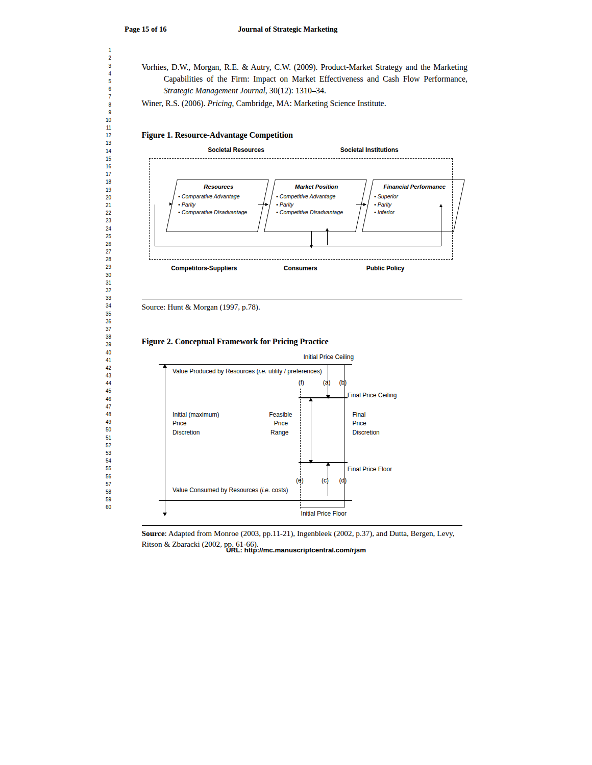Page 15 of 16 Journal of Strategic Marketing
12345678910 11121314151617181920 21222324252627282930 31323334353637383940 41424344454647484950 51525354555657585960
Vorhies, D.W., Morgan, R.E. & Autry, C.W. (2009). Product-Market Strategy and the Marketing Capabilities of the Firm: Impact on Market Effectiveness and Cash Flow Performance, Strategic Management Journal, 30(12): 1310–34.
Winer, R.S. (2006). Pricing, Cambridge, MA: Marketing Science Institute.
Figure 1. Resource-Advantage Competition
Societal Resources Societal Institutions
Resources
Comparative Advantage
Parity
Comparative Disadvantage
Market Position
Competitive Advantage
Parity
Competitive Disadvantage
Financial Performance
Superior
Parity
Inferior
Competitors-Suppliers Consumers Public Policy
Source: Hunt & Morgan (1997, p.78).
Figure 2. Conceptual Framework for Pricing Practice
Initial Price Ceiling
Value Produced by Resources (i.e. utility / preferences)
(f)
(a)
(b)
Final Price Ceiling
Initial (maximum)
Price
Discretion
Feasible
Price
Range
Final
Price
Discretion
Final Price Floor
(e)
(c)
(d)
Value Consumed by Resources (i.e. costs)
Initial Price Floor
Source: Adapted from Monroe (2003, pp.11-21), Ingenbleek (2002, p.37), and Dutta, Bergen, Levy, Ritson & Zbaracki (2002, pp. 61-66).
URL: http://mc.manuscriptcentral.com/rjsm